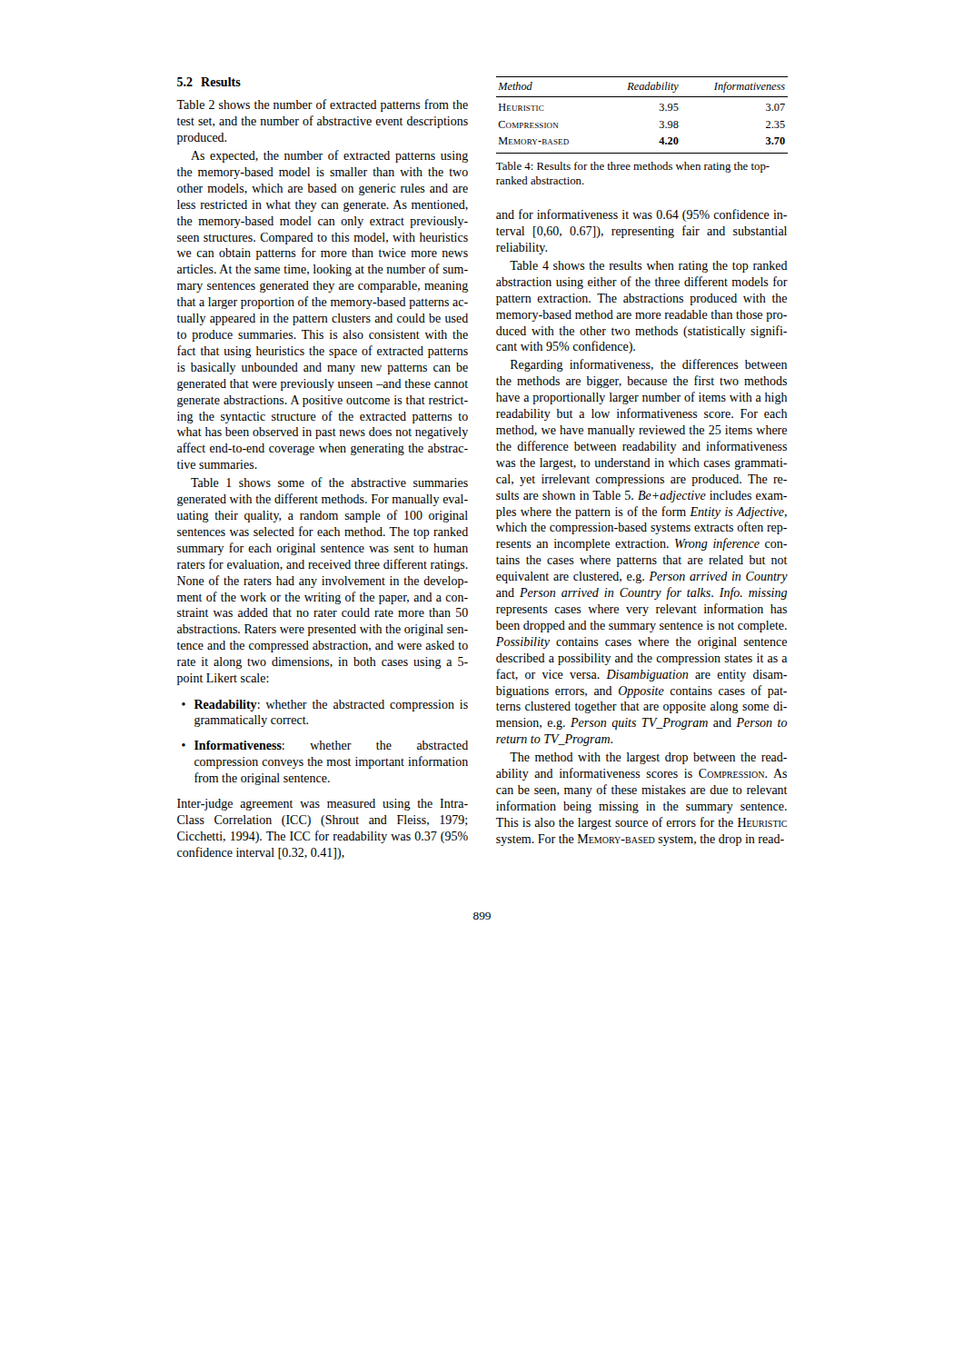5.2 Results
Table 2 shows the number of extracted patterns from the test set, and the number of abstractive event descriptions produced.
As expected, the number of extracted patterns using the memory-based model is smaller than with the two other models, which are based on generic rules and are less restricted in what they can generate. As mentioned, the memory-based model can only extract previously-seen structures. Compared to this model, with heuristics we can obtain patterns for more than twice more news articles. At the same time, looking at the number of summary sentences generated they are comparable, meaning that a larger proportion of the memory-based patterns actually appeared in the pattern clusters and could be used to produce summaries. This is also consistent with the fact that using heuristics the space of extracted patterns is basically unbounded and many new patterns can be generated that were previously unseen –and these cannot generate abstractions. A positive outcome is that restricting the syntactic structure of the extracted patterns to what has been observed in past news does not negatively affect end-to-end coverage when generating the abstractive summaries.
Table 1 shows some of the abstractive summaries generated with the different methods. For manually evaluating their quality, a random sample of 100 original sentences was selected for each method. The top ranked summary for each original sentence was sent to human raters for evaluation, and received three different ratings. None of the raters had any involvement in the development of the work or the writing of the paper, and a constraint was added that no rater could rate more than 50 abstractions. Raters were presented with the original sentence and the compressed abstraction, and were asked to rate it along two dimensions, in both cases using a 5-point Likert scale:
Readability: whether the abstracted compression is grammatically correct.
Informativeness: whether the abstracted compression conveys the most important information from the original sentence.
Inter-judge agreement was measured using the Intra-Class Correlation (ICC) (Shrout and Fleiss, 1979; Cicchetti, 1994). The ICC for readability was 0.37 (95% confidence interval [0.32, 0.41]),
| Method | Readability | Informativeness |
| --- | --- | --- |
| Heuristic | 3.95 | 3.07 |
| Compression | 3.98 | 2.35 |
| Memory-based | 4.20 | 3.70 |
Table 4: Results for the three methods when rating the top-ranked abstraction.
and for informativeness it was 0.64 (95% confidence interval [0,60, 0.67]), representing fair and substantial reliability.
Table 4 shows the results when rating the top ranked abstraction using either of the three different models for pattern extraction. The abstractions produced with the memory-based method are more readable than those produced with the other two methods (statistically significant with 95% confidence).
Regarding informativeness, the differences between the methods are bigger, because the first two methods have a proportionally larger number of items with a high readability but a low informativeness score. For each method, we have manually reviewed the 25 items where the difference between readability and informativeness was the largest, to understand in which cases grammatical, yet irrelevant compressions are produced. The results are shown in Table 5. Be+adjective includes examples where the pattern is of the form Entity is Adjective, which the compression-based systems extracts often represents an incomplete extraction. Wrong inference contains the cases where patterns that are related but not equivalent are clustered, e.g. Person arrived in Country and Person arrived in Country for talks. Info. missing represents cases where very relevant information has been dropped and the summary sentence is not complete. Possibility contains cases where the original sentence described a possibility and the compression states it as a fact, or vice versa. Disambiguation are entity disambiguations errors, and Opposite contains cases of patterns clustered together that are opposite along some dimension, e.g. Person quits TV_Program and Person to return to TV_Program.
The method with the largest drop between the readability and informativeness scores is Compression. As can be seen, many of these mistakes are due to relevant information being missing in the summary sentence. This is also the largest source of errors for the Heuristic system. For the Memory-based system, the drop in read-
899